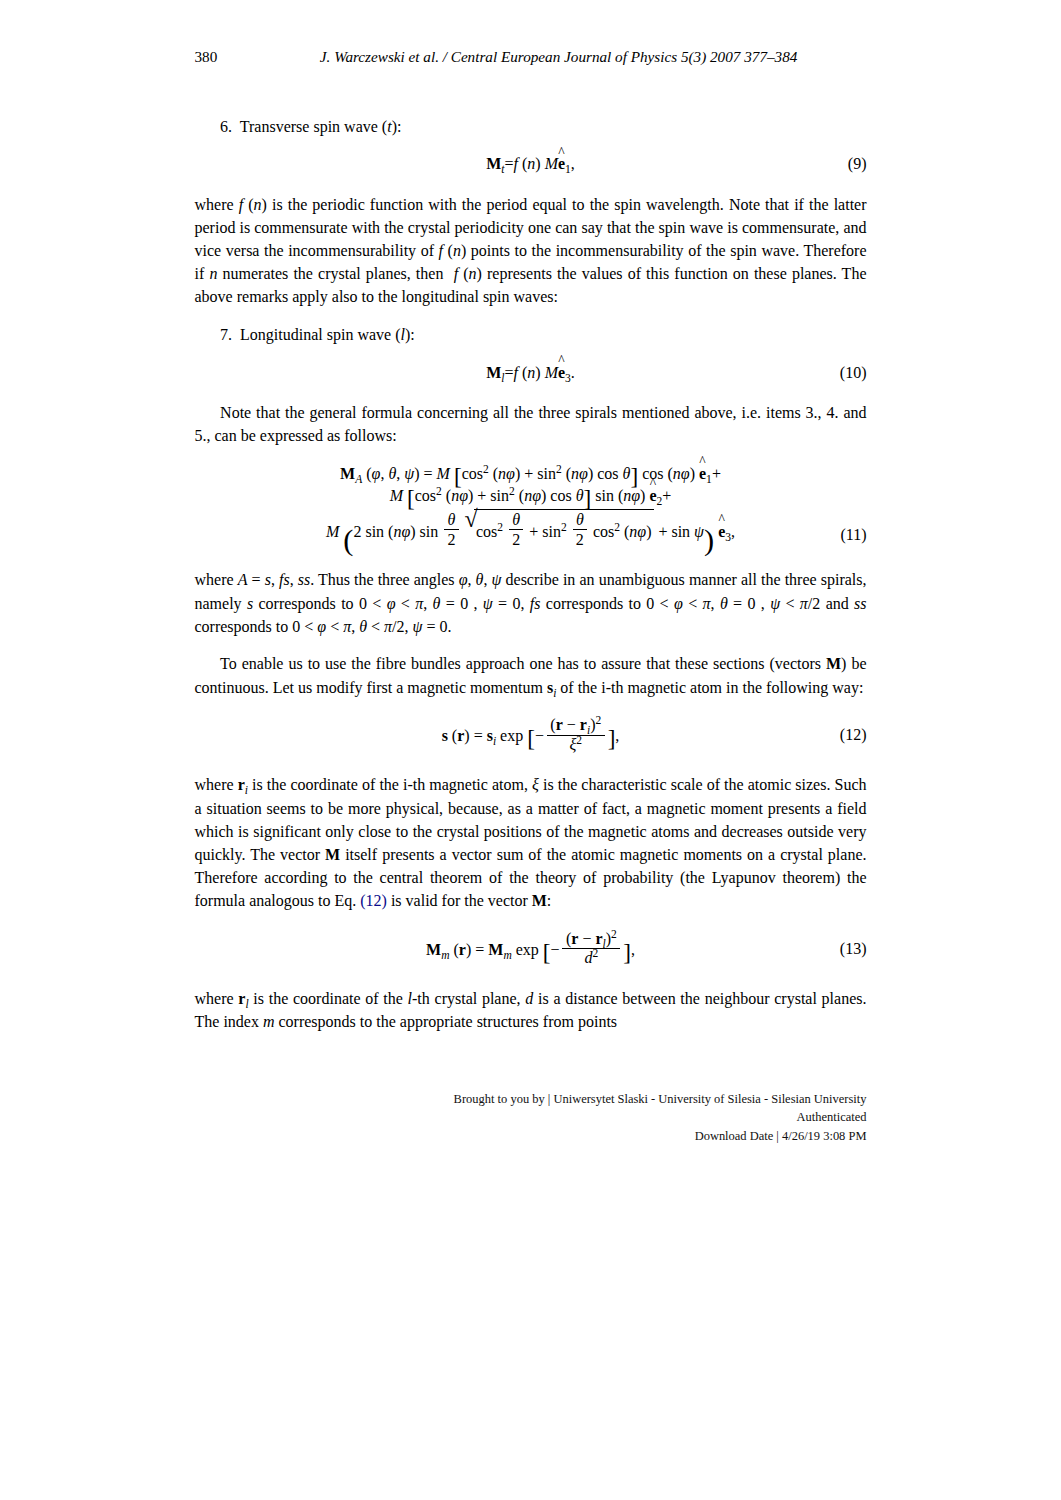380 J. Warczewski et al. / Central European Journal of Physics 5(3) 2007 377–384
6. Transverse spin wave (t):
Mt=f (n) M^e1, (9)
where f (n) is the periodic function with the period equal to the spin wavelength. Note that if the latter period is commensurate with the crystal periodicity one can say that the spin wave is commensurate, and vice versa the incommensurability of f (n) points to the incommensurability of the spin wave. Therefore if n numerates the crystal planes, then f (n) represents the values of this function on these planes. The above remarks apply also to the longitudinal spin waves:
7. Longitudinal spin wave (l):
Ml=f (n) M^e3. (10)
Note that the general formula concerning all the three spirals mentioned above, i.e. items 3., 4. and 5., can be expressed as follows:
MA (φ, θ, ψ) = M [cos2 (nφ) + sin2 (nφ) cos θ] cos (nφ) ^e1+
M [cos2 (nφ) + sin2 (nφ) cos θ] sin (nφ) ^e2+
M (2 sin (nφ) sin θ 2 cos2 θ 2 + sin2 θ 2 cos2 (nφ) + sin ψ) ^e3, (11)
where A = s, fs, ss. Thus the three angles φ, θ, ψ describe in an unambiguous manner all the three spirals, namely s corresponds to 0 < φ < π, θ = 0 , ψ = 0, fs corresponds to 0 < φ < π, θ = 0 , ψ < π/2 and ss corresponds to 0 < φ < π, θ < π/2, ψ = 0.
To enable us to use the fibre bundles approach one has to assure that these sections (vectors M) be continuous. Let us modify first a magnetic momentum si of the i-th magnetic atom in the following way:
s (r) = si exp [−(r − ri)2 ξ2], (12)
where ri is the coordinate of the i-th magnetic atom, ξ is the characteristic scale of the atomic sizes. Such a situation seems to be more physical, because, as a matter of fact, a magnetic moment presents a field which is significant only close to the crystal positions of the magnetic atoms and decreases outside very quickly. The vector M itself presents a vector sum of the atomic magnetic moments on a crystal plane. Therefore according to the central theorem of the theory of probability (the Lyapunov theorem) the formula analogous to Eq. (12) is valid for the vector M:
Mm (r) = Mm exp [−(r − rl)2 d2], (13)
where rl is the coordinate of the l-th crystal plane, d is a distance between the neighbour crystal planes. The index m corresponds to the appropriate structures from points
Brought to you by | Uniwersytet Slaski - University of Silesia - Silesian University
Authenticated
Download Date | 4/26/19 3:08 PM